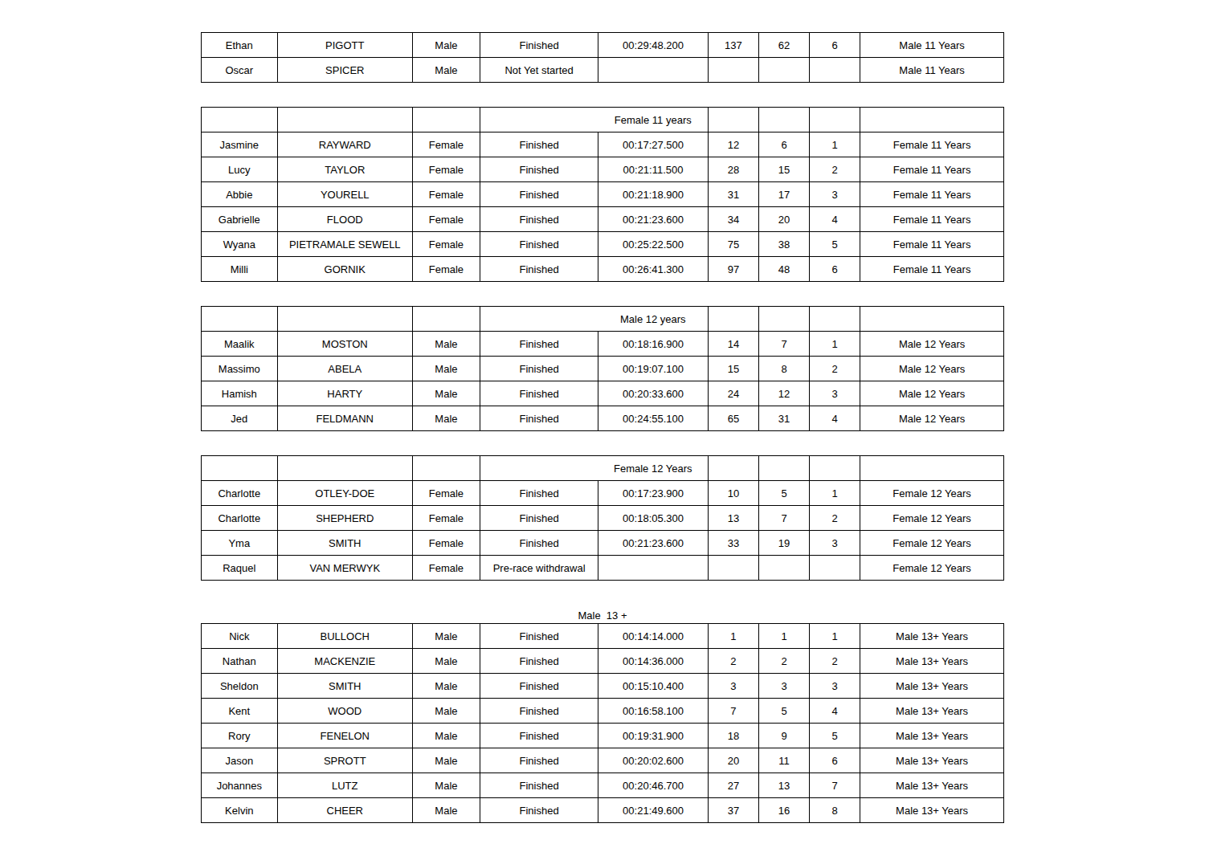| Ethan | PIGOTT | Male | Finished | 00:29:48.200 | 137 | 62 | 6 | Male 11 Years |
| Oscar | SPICER | Male | Not Yet started | | | | | Male 11 Years |
| | | | | Female 11 years | | | | |
| Jasmine | RAYWARD | Female | Finished | 00:17:27.500 | 12 | 6 | 1 | Female 11 Years |
| Lucy | TAYLOR | Female | Finished | 00:21:11.500 | 28 | 15 | 2 | Female 11 Years |
| Abbie | YOURELL | Female | Finished | 00:21:18.900 | 31 | 17 | 3 | Female 11 Years |
| Gabrielle | FLOOD | Female | Finished | 00:21:23.600 | 34 | 20 | 4 | Female 11 Years |
| Wyana | PIETRAMALE SEWELL | Female | Finished | 00:25:22.500 | 75 | 38 | 5 | Female 11 Years |
| Milli | GORNIK | Female | Finished | 00:26:41.300 | 97 | 48 | 6 | Female 11 Years |
| | | | | Male 12 years | | | | |
| Maalik | MOSTON | Male | Finished | 00:18:16.900 | 14 | 7 | 1 | Male 12 Years |
| Massimo | ABELA | Male | Finished | 00:19:07.100 | 15 | 8 | 2 | Male 12 Years |
| Hamish | HARTY | Male | Finished | 00:20:33.600 | 24 | 12 | 3 | Male 12 Years |
| Jed | FELDMANN | Male | Finished | 00:24:55.100 | 65 | 31 | 4 | Male 12 Years |
| | | | | Female 12 Years | | | | |
| Charlotte | OTLEY-DOE | Female | Finished | 00:17:23.900 | 10 | 5 | 1 | Female 12 Years |
| Charlotte | SHEPHERD | Female | Finished | 00:18:05.300 | 13 | 7 | 2 | Female 12 Years |
| Yma | SMITH | Female | Finished | 00:21:23.600 | 33 | 19 | 3 | Female 12 Years |
| Raquel | VAN MERWYK | Female | Pre-race withdrawal | | | | | Female 12 Years |
Male 13 +
| Nick | BULLOCH | Male | Finished | 00:14:14.000 | 1 | 1 | 1 | Male 13+ Years |
| Nathan | MACKENZIE | Male | Finished | 00:14:36.000 | 2 | 2 | 2 | Male 13+ Years |
| Sheldon | SMITH | Male | Finished | 00:15:10.400 | 3 | 3 | 3 | Male 13+ Years |
| Kent | WOOD | Male | Finished | 00:16:58.100 | 7 | 5 | 4 | Male 13+ Years |
| Rory | FENELON | Male | Finished | 00:19:31.900 | 18 | 9 | 5 | Male 13+ Years |
| Jason | SPROTT | Male | Finished | 00:20:02.600 | 20 | 11 | 6 | Male 13+ Years |
| Johannes | LUTZ | Male | Finished | 00:20:46.700 | 27 | 13 | 7 | Male 13+ Years |
| Kelvin | CHEER | Male | Finished | 00:21:49.600 | 37 | 16 | 8 | Male 13+ Years |